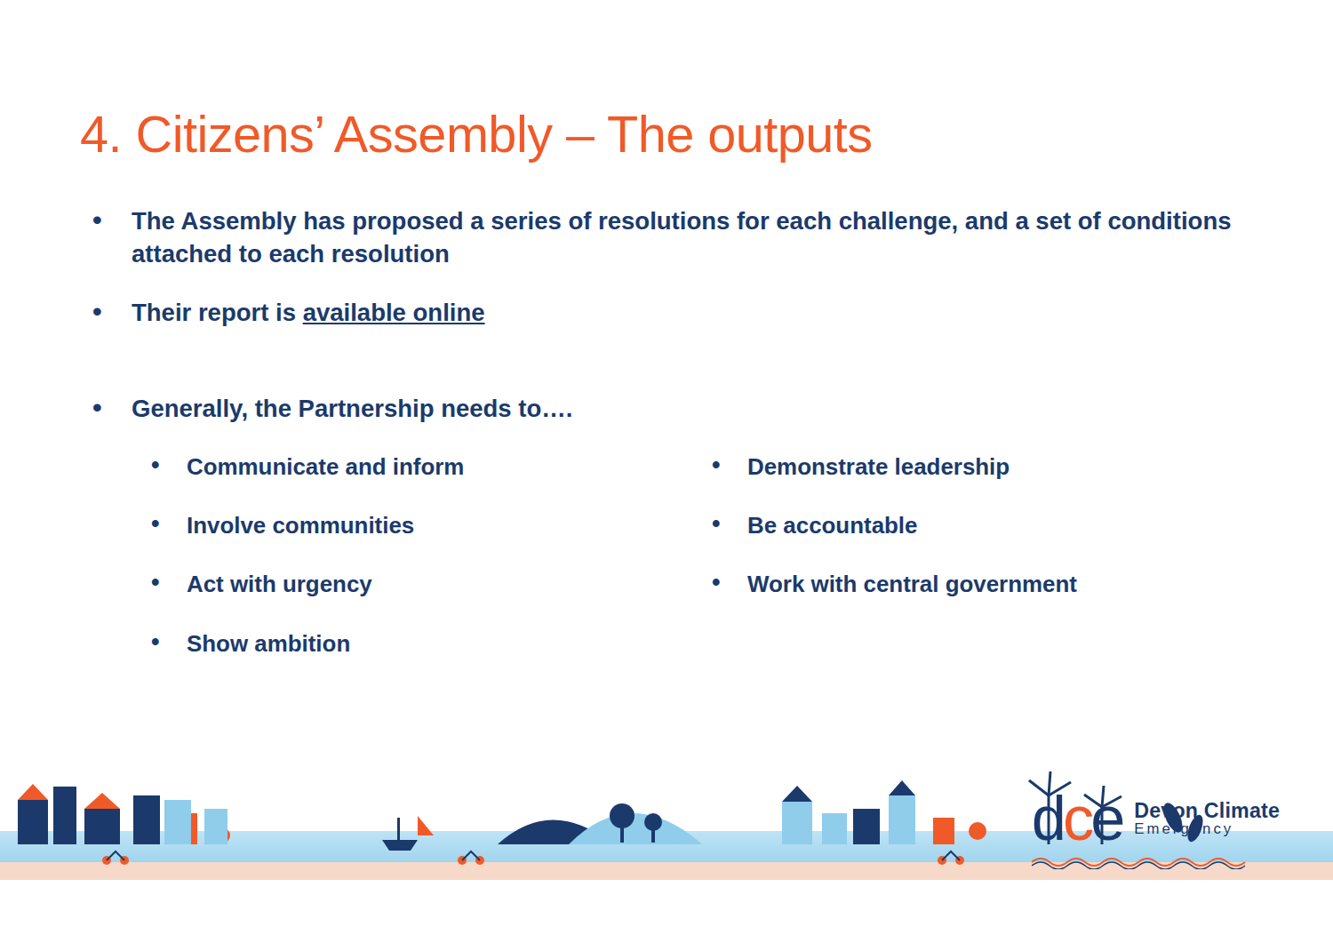4. Citizens’ Assembly – The outputs
The Assembly has proposed a series of resolutions for each challenge, and a set of conditions attached to each resolution
Their report is available online
Generally, the Partnership needs to….
Communicate and inform
Involve communities
Act with urgency
Show ambition
Demonstrate leadership
Be accountable
Work with central government
dce
Devon Climate
Emergency